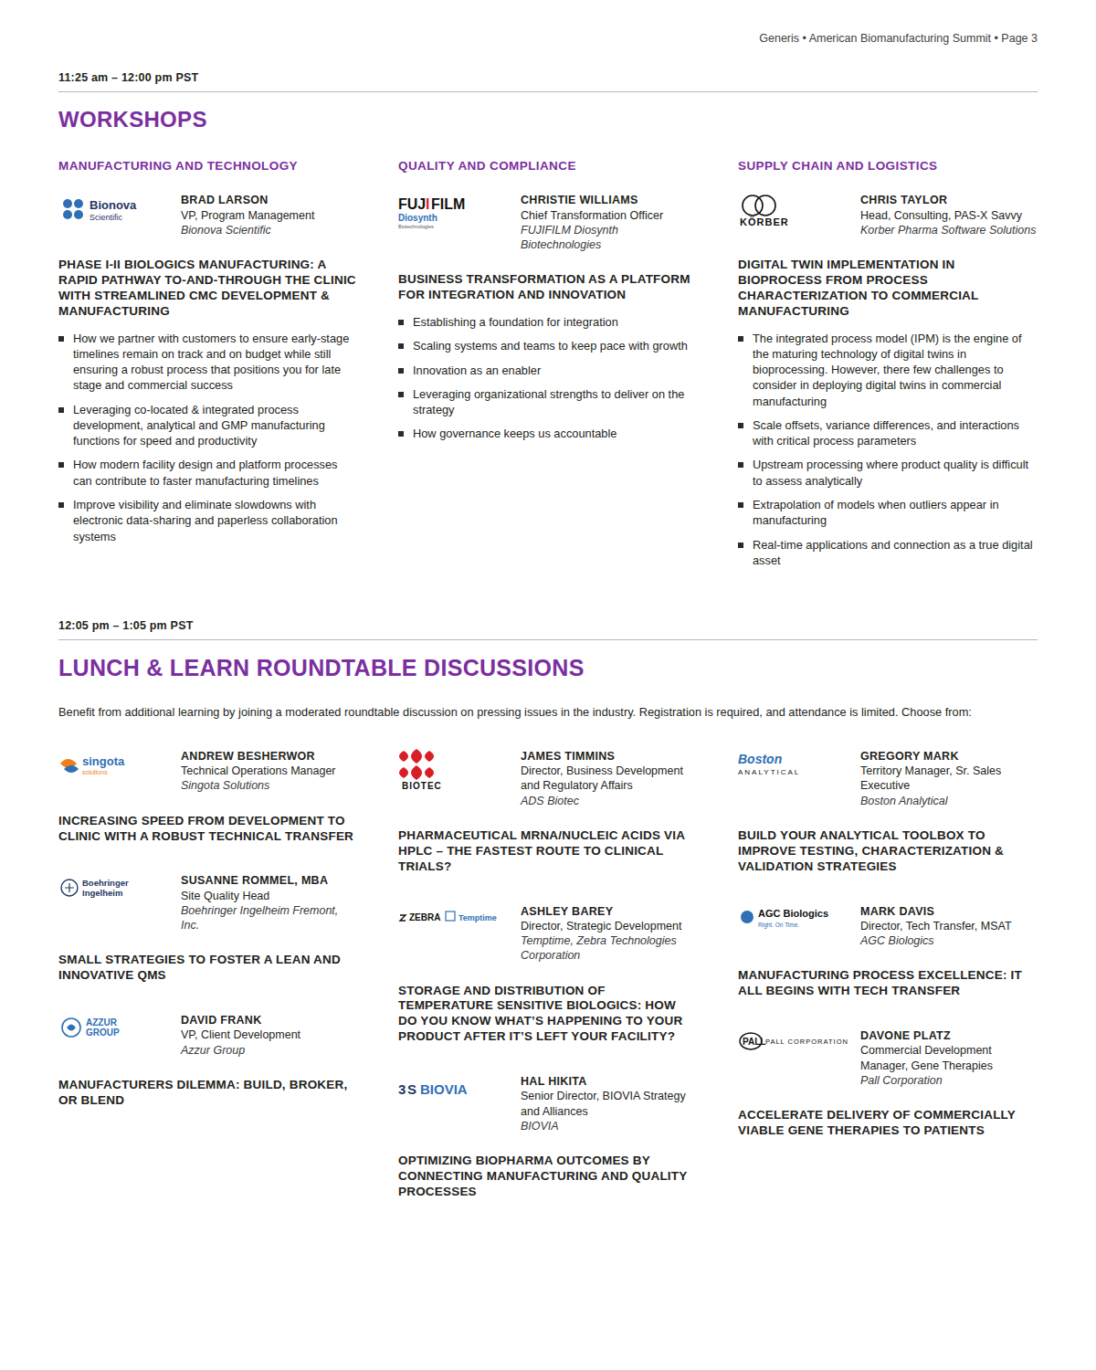Generis • American Biomanufacturing Summit • Page 3
11:25 am – 12:00 pm PST
WORKSHOPS
MANUFACTURING AND TECHNOLOGY
Bionova Scientific
Brad Larson
VP, Program Management
Bionova Scientific
Phase I-II Biologics Manufacturing: A Rapid Pathway To-and-Through the Clinic with Streamlined CMC Development & Manufacturing
How we partner with customers to ensure early-stage timelines remain on track and on budget while still ensuring a robust process that positions you for late stage and commercial success
Leveraging co-located & integrated process development, analytical and GMP manufacturing functions for speed and productivity
How modern facility design and platform processes can contribute to faster manufacturing timelines
Improve visibility and eliminate slowdowns with electronic data-sharing and paperless collaboration systems
QUALITY AND COMPLIANCE
FUJ I FILM Diosynth Biotechnologies
Christie Williams
Chief Transformation Officer
FUJIFILM Diosynth Biotechnologies
Business Transformation as a Platform for Integration and Innovation
Establishing a foundation for integration
Scaling systems and teams to keep pace with growth
Innovation as an enabler
Leveraging organizational strengths to deliver on the strategy
How governance keeps us accountable
SUPPLY CHAIN AND LOGISTICS
KÖRBER
Chris Taylor
Head, Consulting, PAS-X Savvy
Korber Pharma Software Solutions
Digital Twin Implementation in Bioprocess from Process Characterization to Commercial Manufacturing
The integrated process model (IPM) is the engine of the maturing technology of digital twins in bioprocessing. However, there few challenges to consider in deploying digital twins in commercial manufacturing
Scale offsets, variance differences, and interactions with critical process parameters
Upstream processing where product quality is difficult to assess analytically
Extrapolation of models when outliers appear in manufacturing
Real-time applications and connection as a true digital asset
12:05 pm – 1:05 pm PST
LUNCH & LEARN ROUNDTABLE DISCUSSIONS
Benefit from additional learning by joining a moderated roundtable discussion on pressing issues in the industry. Registration is required, and attendance is limited. Choose from:
singota solutions
Andrew Besherwor
Technical Operations Manager
Singota Solutions
Increasing Speed from Development to Clinic with a Robust Technical Transfer
Boehringer Ingelheim
Susanne Rommel, MBA
Site Quality Head
Boehringer Ingelheim Fremont, Inc.
Small Strategies to Foster a Lean and Innovative QMS
AZZUR GROUP
David Frank
VP, Client Development
Azzur Group
Manufacturers Dilemma: Build, Broker, or Blend
BIOTEC
James Timmins
Director, Business Development and Regulatory Affairs
ADS Biotec
Pharmaceutical mRNA/Nucleic Acids via HPLC – The Fastest Route to Clinical Trials?
ZEBRA Temptime
Ashley Barey
Director, Strategic Development
Temptime, Zebra Technologies Corporation
Storage and Distribution of Temperature Sensitive Biologics: How Do You Know What’s Happening to Your Product After It’s Left Your Facility?
3 S BIOVIA
Hal Hikita
Senior Director, BIOVIA Strategy and Alliances
BIOVIA
Optimizing Biopharma Outcomes by Connecting Manufacturing and Quality Processes
Boston ANALYTICAL
Gregory Mark
Territory Manager, Sr. Sales Executive
Boston Analytical
Build Your Analytical Toolbox to Improve Testing, Characterization & Validation Strategies
AGC Biologics Right. On Time.
Mark Davis
Director, Tech Transfer, MSAT
AGC Biologics
Manufacturing Process Excellence: It All Begins with Tech Transfer
PALL PALL CORPORATION
Davone Platz
Commercial Development Manager, Gene Therapies
Pall Corporation
Accelerate Delivery of Commercially Viable Gene Therapies to Patients